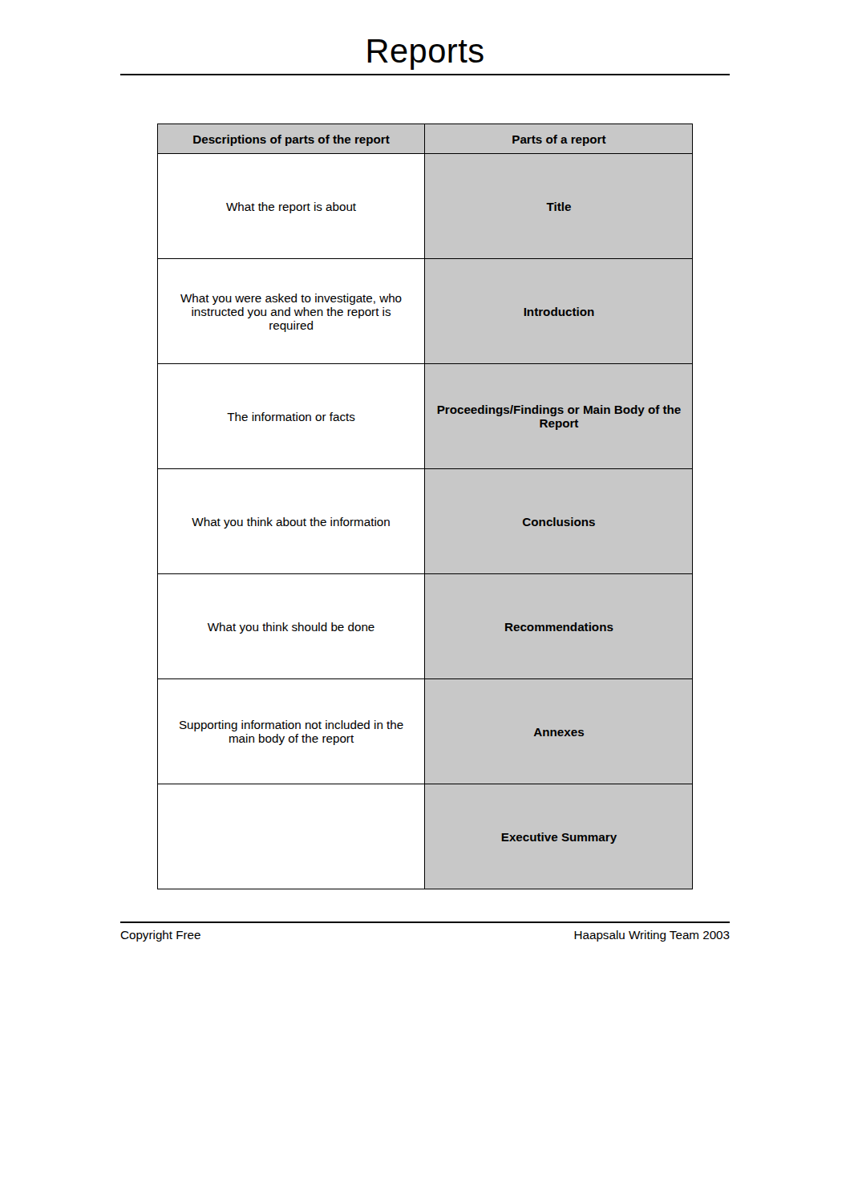Reports
| Descriptions of parts of the report | Parts of a report |
| --- | --- |
| What the report is about | Title |
| What you were asked to investigate, who instructed you and when the report is required | Introduction |
| The information or facts | Proceedings/Findings or Main Body of the Report |
| What you think about the information | Conclusions |
| What you think should be done | Recommendations |
| Supporting information not included in the main body of the report | Annexes |
| | Executive Summary |
Copyright Free Haapsalu Writing Team 2003